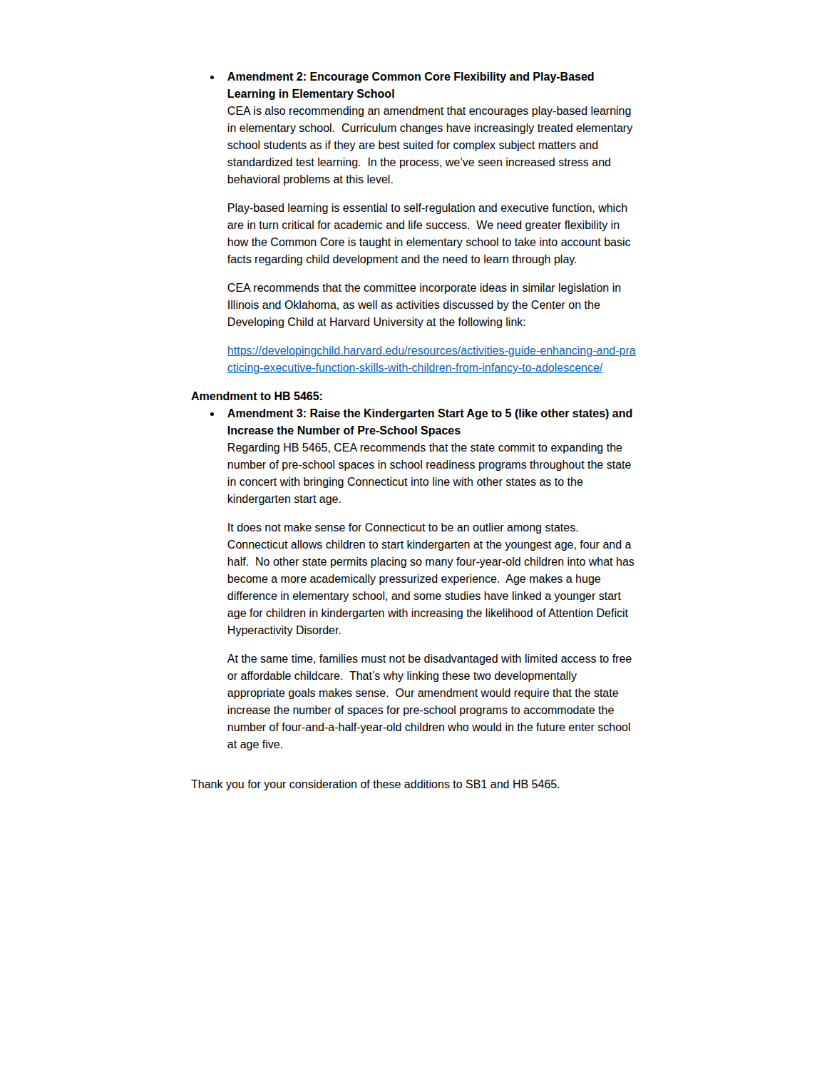Amendment 2: Encourage Common Core Flexibility and Play-Based Learning in Elementary School
CEA is also recommending an amendment that encourages play-based learning in elementary school. Curriculum changes have increasingly treated elementary school students as if they are best suited for complex subject matters and standardized test learning. In the process, we’ve seen increased stress and behavioral problems at this level.
Play-based learning is essential to self-regulation and executive function, which are in turn critical for academic and life success. We need greater flexibility in how the Common Core is taught in elementary school to take into account basic facts regarding child development and the need to learn through play.
CEA recommends that the committee incorporate ideas in similar legislation in Illinois and Oklahoma, as well as activities discussed by the Center on the Developing Child at Harvard University at the following link:
https://developingchild.harvard.edu/resources/activities-guide-enhancing-and-practicing-executive-function-skills-with-children-from-infancy-to-adolescence/
Amendment to HB 5465:
Amendment 3: Raise the Kindergarten Start Age to 5 (like other states) and Increase the Number of Pre-School Spaces
Regarding HB 5465, CEA recommends that the state commit to expanding the number of pre-school spaces in school readiness programs throughout the state in concert with bringing Connecticut into line with other states as to the kindergarten start age.
It does not make sense for Connecticut to be an outlier among states. Connecticut allows children to start kindergarten at the youngest age, four and a half. No other state permits placing so many four-year-old children into what has become a more academically pressurized experience. Age makes a huge difference in elementary school, and some studies have linked a younger start age for children in kindergarten with increasing the likelihood of Attention Deficit Hyperactivity Disorder.
At the same time, families must not be disadvantaged with limited access to free or affordable childcare. That’s why linking these two developmentally appropriate goals makes sense. Our amendment would require that the state increase the number of spaces for pre-school programs to accommodate the number of four-and-a-half-year-old children who would in the future enter school at age five.
Thank you for your consideration of these additions to SB1 and HB 5465.